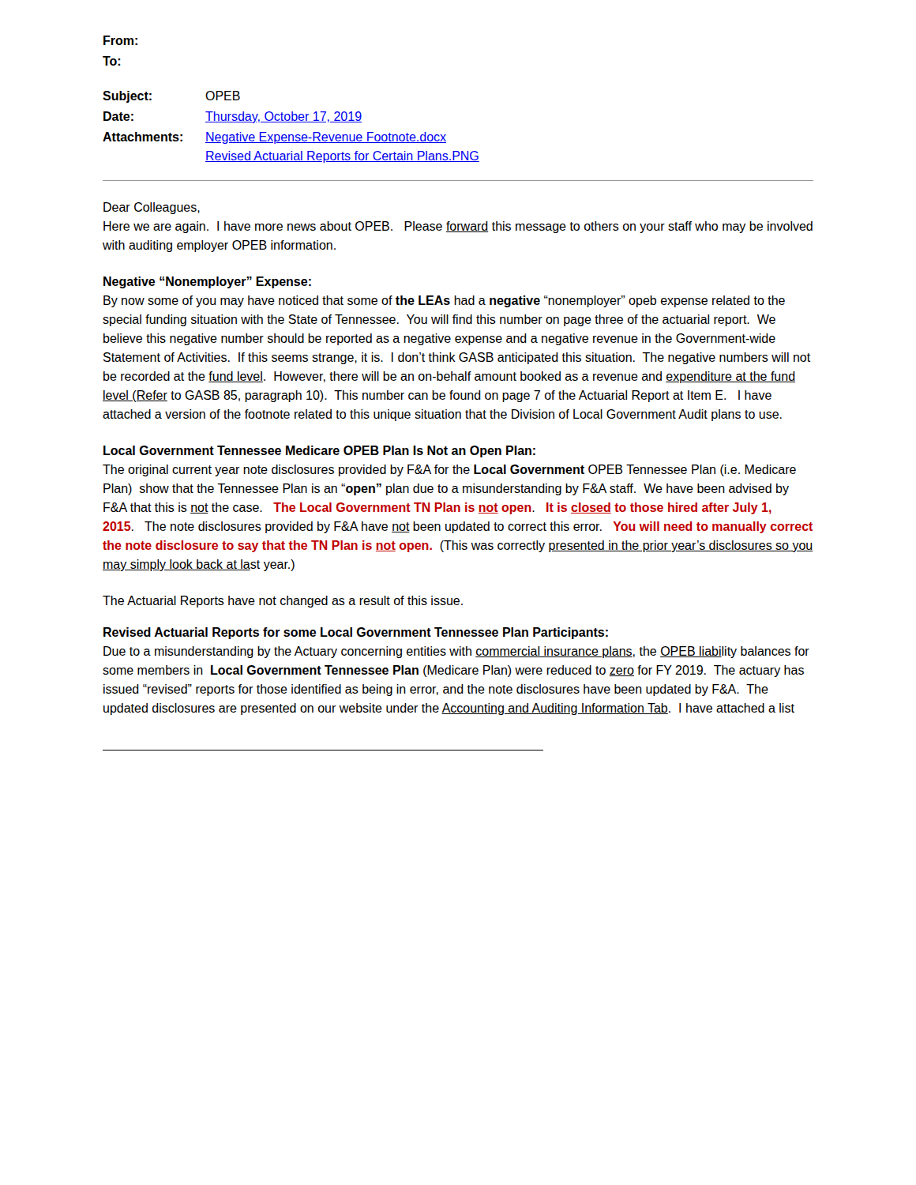From:
To:
Subject:
OPEB
Date:
Thursday, October 17, 2019
Attachments:
Negative Expense-Revenue Footnote.docx
Revised Actuarial Reports for Certain Plans.PNG
Dear Colleagues,
Here we are again. I have more news about OPEB. Please forward this message to others on your staff who may be involved with auditing employer OPEB information.
Negative “Nonemployer” Expense:
By now some of you may have noticed that some of the LEAs had a negative “nonemployer” opeb expense related to the special funding situation with the State of Tennessee. You will find this number on page three of the actuarial report. We believe this negative number should be reported as a negative expense and a negative revenue in the Government-wide Statement of Activities. If this seems strange, it is. I don’t think GASB anticipated this situation. The negative numbers will not be recorded at the fund level. However, there will be an on-behalf amount booked as a revenue and expenditure at the fund level (Refer to GASB 85, paragraph 10). This number can be found on page 7 of the Actuarial Report at Item E. I have attached a version of the footnote related to this unique situation that the Division of Local Government Audit plans to use.
Local Government Tennessee Medicare OPEB Plan Is Not an Open Plan:
The original current year note disclosures provided by F&A for the Local Government OPEB Tennessee Plan (i.e. Medicare Plan) show that the Tennessee Plan is an “open” plan due to a misunderstanding by F&A staff. We have been advised by F&A that this is not the case. The Local Government TN Plan is not open. It is closed to those hired after July 1, 2015. The note disclosures provided by F&A have not been updated to correct this error. You will need to manually correct the note disclosure to say that the TN Plan is not open. (This was correctly presented in the prior year’s disclosures so you may simply look back at last year.)
The Actuarial Reports have not changed as a result of this issue.
Revised Actuarial Reports for some Local Government Tennessee Plan Participants:
Due to a misunderstanding by the Actuary concerning entities with commercial insurance plans, the OPEB liability balances for some members in Local Government Tennessee Plan (Medicare Plan) were reduced to zero for FY 2019. The actuary has issued “revised” reports for those identified as being in error, and the note disclosures have been updated by F&A. The updated disclosures are presented on our website under the Accounting and Auditing Information Tab. I have attached a list